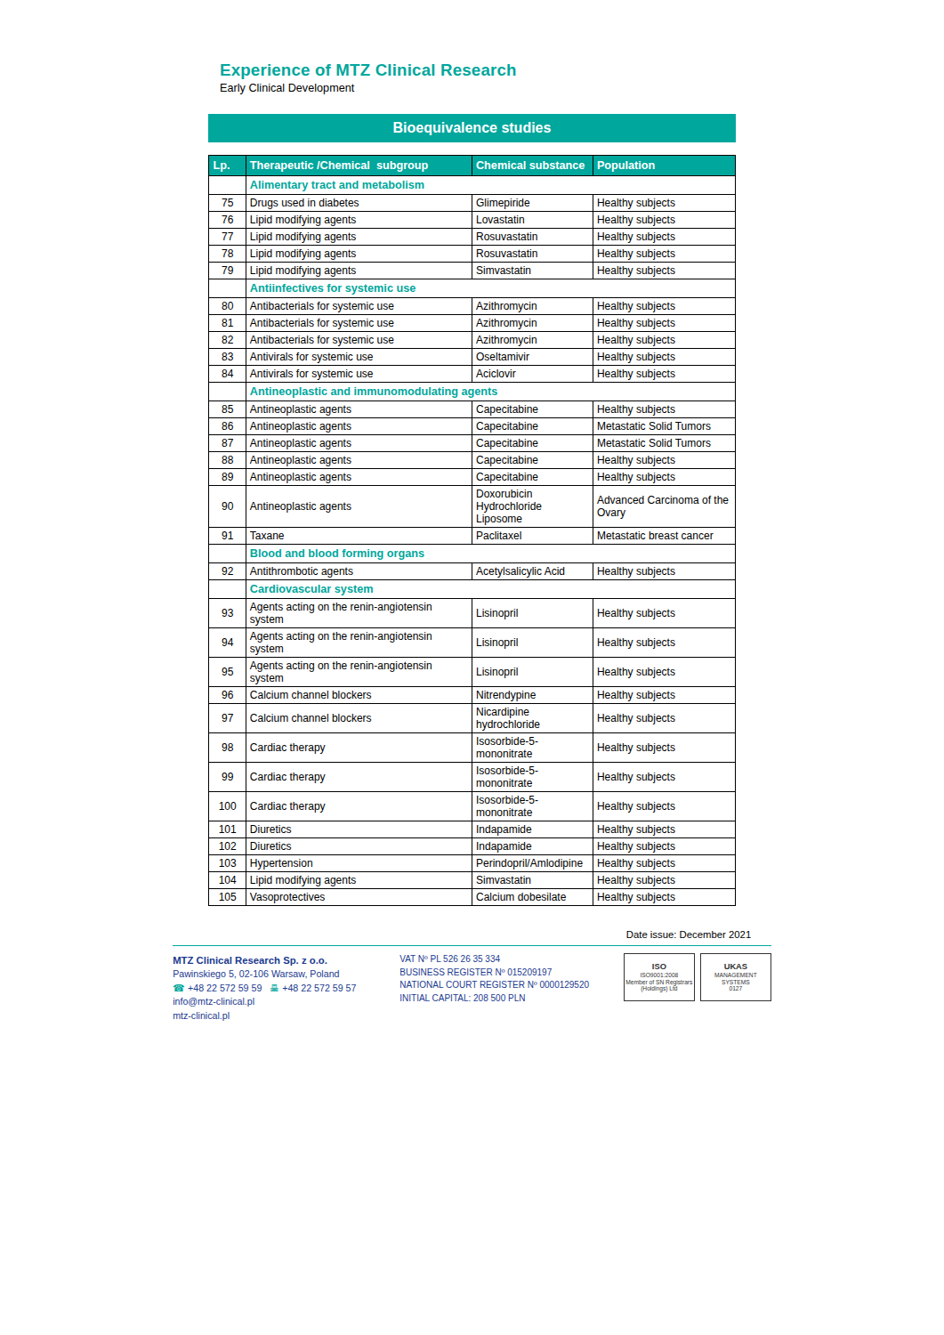Experience of MTZ Clinical Research
Early Clinical Development
Bioequivalence studies
| Lp. | Therapeutic /Chemical subgroup | Chemical substance | Population |
| --- | --- | --- | --- |
| | Alimentary tract and metabolism |
| 75 | Drugs used in diabetes | Glimepiride | Healthy subjects |
| 76 | Lipid modifying agents | Lovastatin | Healthy subjects |
| 77 | Lipid modifying agents | Rosuvastatin | Healthy subjects |
| 78 | Lipid modifying agents | Rosuvastatin | Healthy subjects |
| 79 | Lipid modifying agents | Simvastatin | Healthy subjects |
| | Antiinfectives for systemic use |
| 80 | Antibacterials for systemic use | Azithromycin | Healthy subjects |
| 81 | Antibacterials for systemic use | Azithromycin | Healthy subjects |
| 82 | Antibacterials for systemic use | Azithromycin | Healthy subjects |
| 83 | Antivirals for systemic use | Oseltamivir | Healthy subjects |
| 84 | Antivirals for systemic use | Aciclovir | Healthy subjects |
| | Antineoplastic and immunomodulating agents |
| 85 | Antineoplastic agents | Capecitabine | Healthy subjects |
| 86 | Antineoplastic agents | Capecitabine | Metastatic Solid Tumors |
| 87 | Antineoplastic agents | Capecitabine | Metastatic Solid Tumors |
| 88 | Antineoplastic agents | Capecitabine | Healthy subjects |
| 89 | Antineoplastic agents | Capecitabine | Healthy subjects |
| 90 | Antineoplastic agents | Doxorubicin Hydrochloride Liposome | Advanced Carcinoma of the Ovary |
| 91 | Taxane | Paclitaxel | Metastatic breast cancer |
| | Blood and blood forming organs |
| 92 | Antithrombotic agents | Acetylsalicylic Acid | Healthy subjects |
| | Cardiovascular system |
| 93 | Agents acting on the renin-angiotensin system | Lisinopril | Healthy subjects |
| 94 | Agents acting on the renin-angiotensin system | Lisinopril | Healthy subjects |
| 95 | Agents acting on the renin-angiotensin system | Lisinopril | Healthy subjects |
| 96 | Calcium channel blockers | Nitrendypine | Healthy subjects |
| 97 | Calcium channel blockers | Nicardipine hydrochloride | Healthy subjects |
| 98 | Cardiac therapy | Isosorbide-5-mononitrate | Healthy subjects |
| 99 | Cardiac therapy | Isosorbide-5-mononitrate | Healthy subjects |
| 100 | Cardiac therapy | Isosorbide-5-mononitrate | Healthy subjects |
| 101 | Diuretics | Indapamide | Healthy subjects |
| 102 | Diuretics | Indapamide | Healthy subjects |
| 103 | Hypertension | Perindopril/Amlodipine | Healthy subjects |
| 104 | Lipid modifying agents | Simvastatin | Healthy subjects |
| 105 | Vasoprotectives | Calcium dobesilate | Healthy subjects |
Date issue: December 2021
MTZ Clinical Research Sp. z o.o.
Pawinskiego 5, 02-106 Warsaw, Poland
☎ +48 22 572 59 59 🖶 +48 22 572 59 57
info@mtz-clinical.pl
mtz-clinical.pl
VAT Nº PL 526 26 35 334
Business Register Nº 015209197
National Court Register Nº 0000129520
Initial Capital: 208 500 PLN
ISO
ISO9001:2008
Member of SN Registrars (Holdings) Ltd
UKAS
MANAGEMENT SYSTEMS
0127